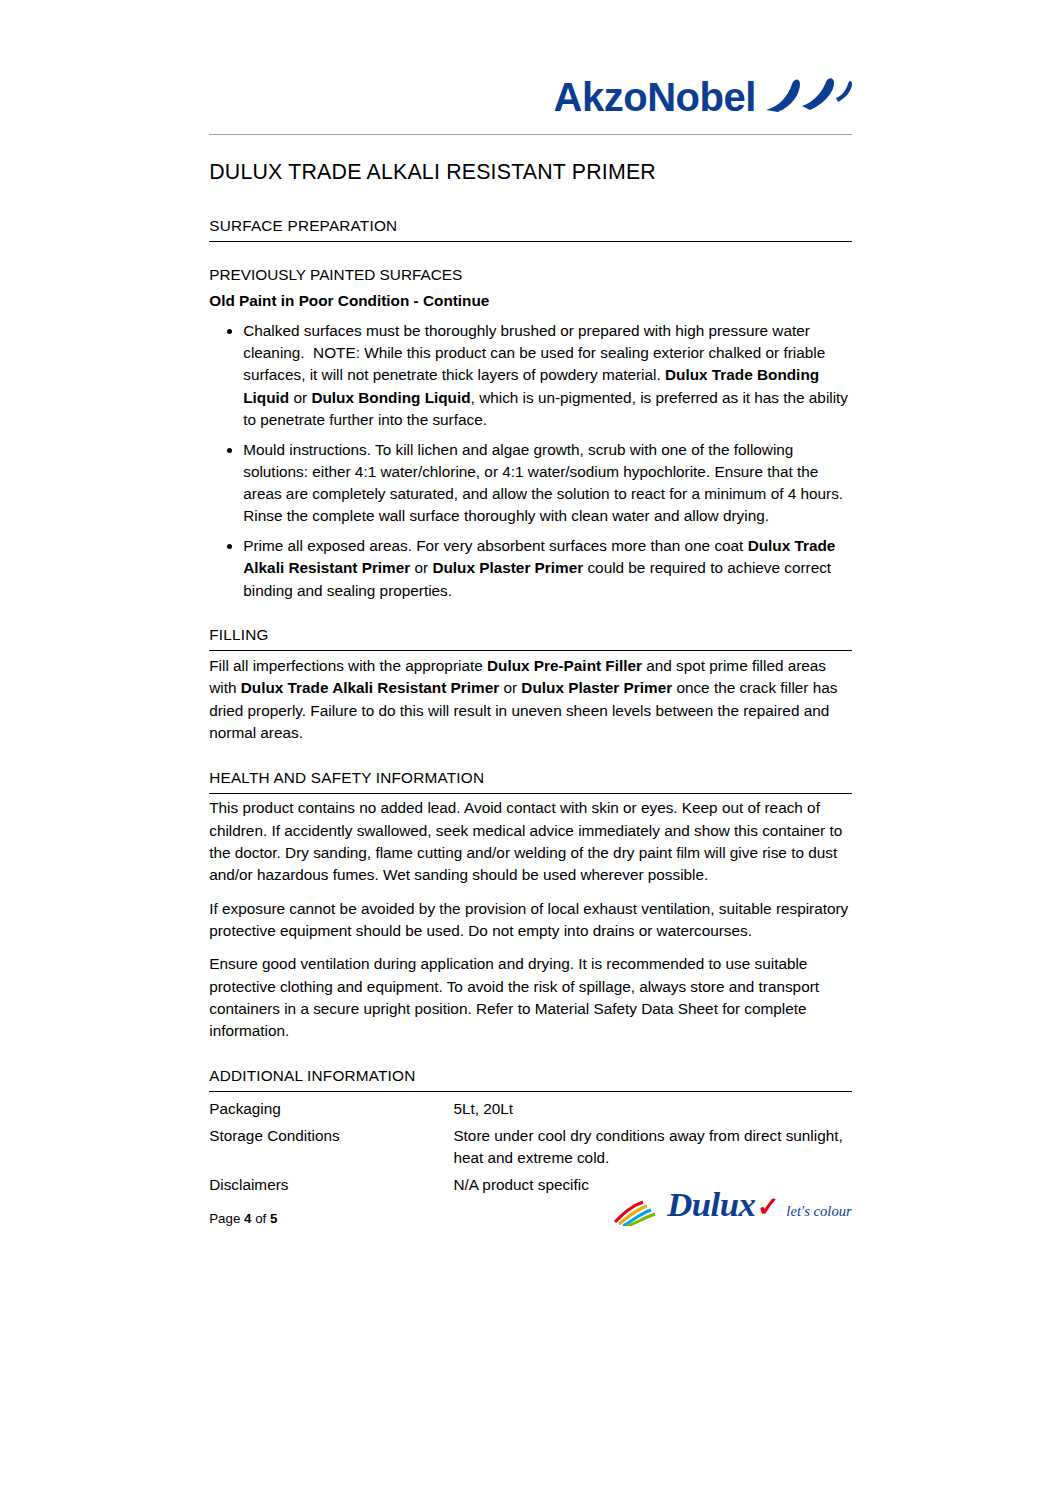AkzoNobel
DULUX TRADE ALKALI RESISTANT PRIMER
SURFACE PREPARATION
PREVIOUSLY PAINTED SURFACES
Old Paint in Poor Condition - Continue
Chalked surfaces must be thoroughly brushed or prepared with high pressure water cleaning. NOTE: While this product can be used for sealing exterior chalked or friable surfaces, it will not penetrate thick layers of powdery material. Dulux Trade Bonding Liquid or Dulux Bonding Liquid, which is un-pigmented, is preferred as it has the ability to penetrate further into the surface.
Mould instructions. To kill lichen and algae growth, scrub with one of the following solutions: either 4:1 water/chlorine, or 4:1 water/sodium hypochlorite. Ensure that the areas are completely saturated, and allow the solution to react for a minimum of 4 hours. Rinse the complete wall surface thoroughly with clean water and allow drying.
Prime all exposed areas. For very absorbent surfaces more than one coat Dulux Trade Alkali Resistant Primer or Dulux Plaster Primer could be required to achieve correct binding and sealing properties.
FILLING
Fill all imperfections with the appropriate Dulux Pre-Paint Filler and spot prime filled areas with Dulux Trade Alkali Resistant Primer or Dulux Plaster Primer once the crack filler has dried properly. Failure to do this will result in uneven sheen levels between the repaired and normal areas.
HEALTH AND SAFETY INFORMATION
This product contains no added lead. Avoid contact with skin or eyes. Keep out of reach of children. If accidently swallowed, seek medical advice immediately and show this container to the doctor. Dry sanding, flame cutting and/or welding of the dry paint film will give rise to dust and/or hazardous fumes. Wet sanding should be used wherever possible.
If exposure cannot be avoided by the provision of local exhaust ventilation, suitable respiratory protective equipment should be used. Do not empty into drains or watercourses.
Ensure good ventilation during application and drying. It is recommended to use suitable protective clothing and equipment. To avoid the risk of spillage, always store and transport containers in a secure upright position. Refer to Material Safety Data Sheet for complete information.
ADDITIONAL INFORMATION
| Packaging | 5Lt, 20Lt |
| Storage Conditions | Store under cool dry conditions away from direct sunlight, heat and extreme cold. |
| Disclaimers | N/A product specific |
Page 4 of 5
Dulux✓let's colour